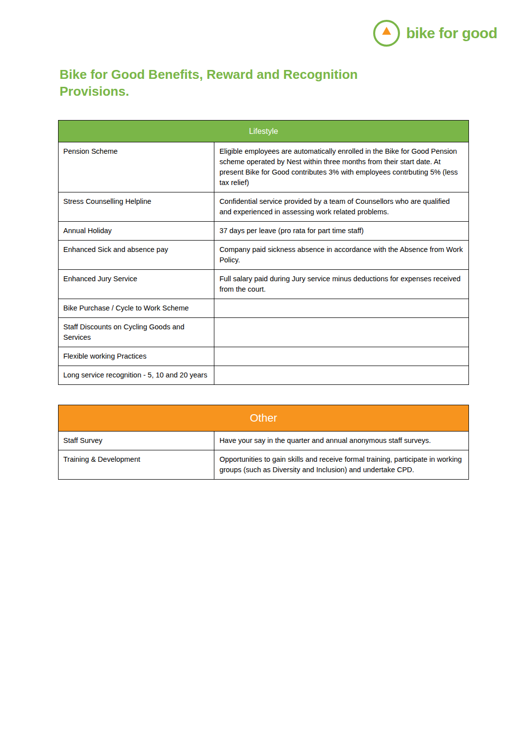bike for good
Bike for Good Benefits, Reward and Recognition Provisions.
| Lifestyle |
| --- |
| Pension Scheme | Eligible employees are automatically enrolled in the Bike for Good Pension scheme operated by Nest within three months from their start date. At present Bike for Good contributes 3% with employees contrbuting 5% (less tax relief) |
| Stress Counselling Helpline | Confidential service provided by a team of Counsellors who are qualified and experienced in assessing work related problems. |
| Annual Holiday | 37 days per leave (pro rata for part time staff) |
| Enhanced Sick and absence pay | Company paid sickness absence in accordance with the Absence from Work Policy. |
| Enhanced Jury Service | Full salary paid during Jury service minus deductions for expenses received from the court. |
| Bike Purchase / Cycle to Work Scheme | |
| Staff Discounts on Cycling Goods and Services | |
| Flexible working Practices | |
| Long service recognition - 5, 10 and 20 years | |
| Other |
| --- |
| Staff Survey | Have your say in the quarter and annual anonymous staff surveys. |
| Training & Development | Opportunities to gain skills and receive formal training, participate in working groups (such as Diversity and Inclusion) and undertake CPD. |